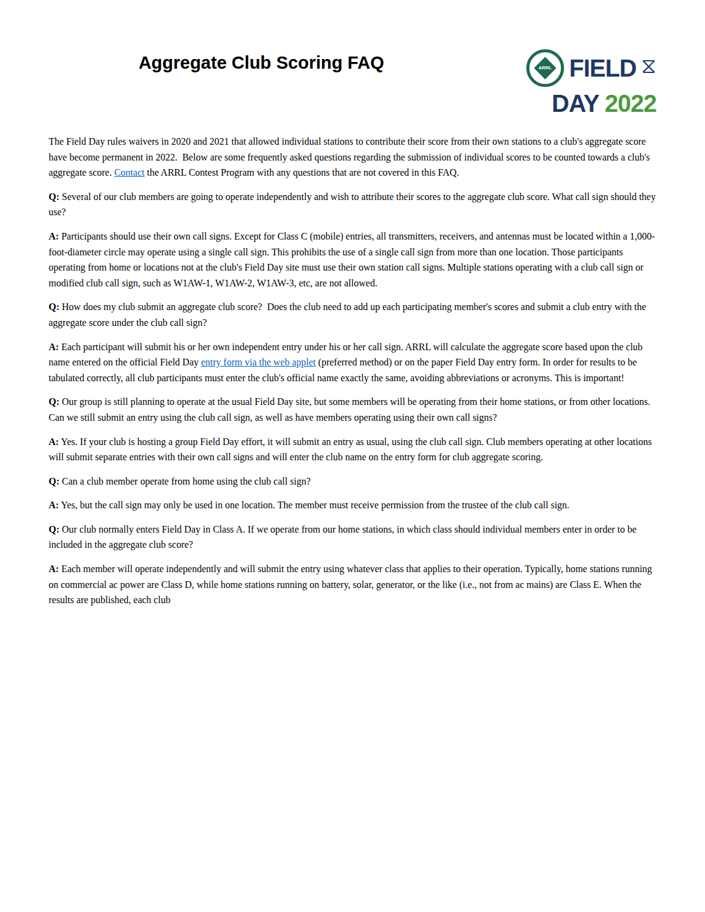Aggregate Club Scoring FAQ
ARRL
FIELD⧖
DAY 2022
The Field Day rules waivers in 2020 and 2021 that allowed individual stations to contribute their score from their own stations to a club's aggregate score have become permanent in 2022. Below are some frequently asked questions regarding the submission of individual scores to be counted towards a club's aggregate score. Contact the ARRL Contest Program with any questions that are not covered in this FAQ.
Q: Several of our club members are going to operate independently and wish to attribute their scores to the aggregate club score. What call sign should they use?
A: Participants should use their own call signs. Except for Class C (mobile) entries, all transmitters, receivers, and antennas must be located within a 1,000-foot-diameter circle may operate using a single call sign. This prohibits the use of a single call sign from more than one location. Those participants operating from home or locations not at the club's Field Day site must use their own station call signs. Multiple stations operating with a club call sign or modified club call sign, such as W1AW-1, W1AW-2, W1AW-3, etc, are not allowed.
Q: How does my club submit an aggregate club score? Does the club need to add up each participating member's scores and submit a club entry with the aggregate score under the club call sign?
A: Each participant will submit his or her own independent entry under his or her call sign. ARRL will calculate the aggregate score based upon the club name entered on the official Field Day entry form via the web applet (preferred method) or on the paper Field Day entry form. In order for results to be tabulated correctly, all club participants must enter the club's official name exactly the same, avoiding abbreviations or acronyms. This is important!
Q: Our group is still planning to operate at the usual Field Day site, but some members will be operating from their home stations, or from other locations. Can we still submit an entry using the club call sign, as well as have members operating using their own call signs?
A: Yes. If your club is hosting a group Field Day effort, it will submit an entry as usual, using the club call sign. Club members operating at other locations will submit separate entries with their own call signs and will enter the club name on the entry form for club aggregate scoring.
Q: Can a club member operate from home using the club call sign?
A: Yes, but the call sign may only be used in one location. The member must receive permission from the trustee of the club call sign.
Q: Our club normally enters Field Day in Class A. If we operate from our home stations, in which class should individual members enter in order to be included in the aggregate club score?
A: Each member will operate independently and will submit the entry using whatever class that applies to their operation. Typically, home stations running on commercial ac power are Class D, while home stations running on battery, solar, generator, or the like (i.e., not from ac mains) are Class E. When the results are published, each club